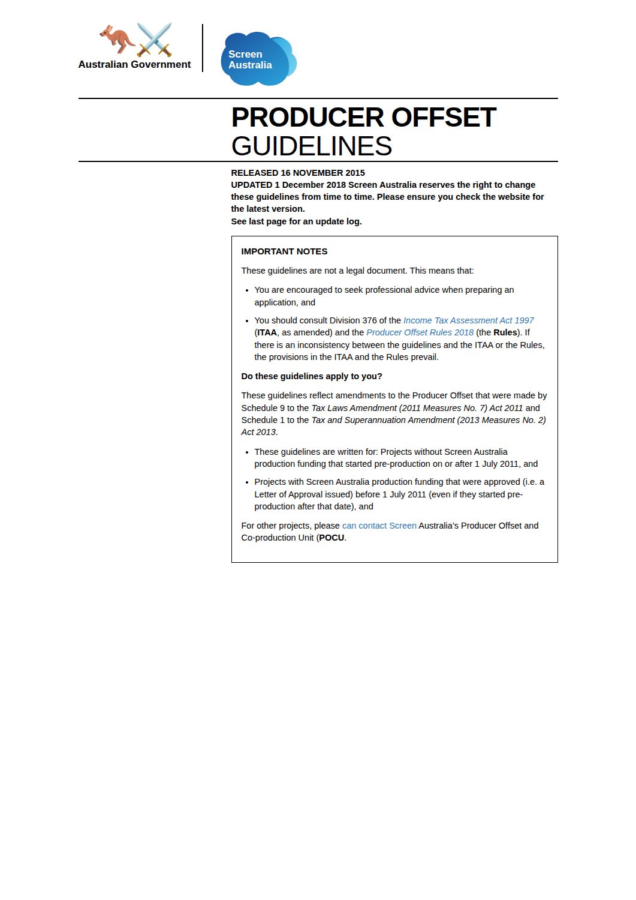🦘⚔️
Australian Government
Screen Australia
PRODUCER OFFSET
GUIDELINES
RELEASED 16 NOVEMBER 2015
UPDATED 1 December 2018 Screen Australia reserves the right to change these guidelines from time to time. Please ensure you check the website for the latest version.
See last page for an update log.
IMPORTANT NOTES
These guidelines are not a legal document. This means that:
You are encouraged to seek professional advice when preparing an application, and
You should consult Division 376 of the Income Tax Assessment Act 1997 (ITAA, as amended) and the Producer Offset Rules 2018 (the Rules). If there is an inconsistency between the guidelines and the ITAA or the Rules, the provisions in the ITAA and the Rules prevail.
Do these guidelines apply to you?
These guidelines reflect amendments to the Producer Offset that were made by Schedule 9 to the Tax Laws Amendment (2011 Measures No. 7) Act 2011 and Schedule 1 to the Tax and Superannuation Amendment (2013 Measures No. 2) Act 2013.
These guidelines are written for: Projects without Screen Australia production funding that started pre-production on or after 1 July 2011, and
Projects with Screen Australia production funding that were approved (i.e. a Letter of Approval issued) before 1 July 2011 (even if they started pre-production after that date), and
For other projects, please can contact Screen Australia’s Producer Offset and Co-production Unit (POCU.